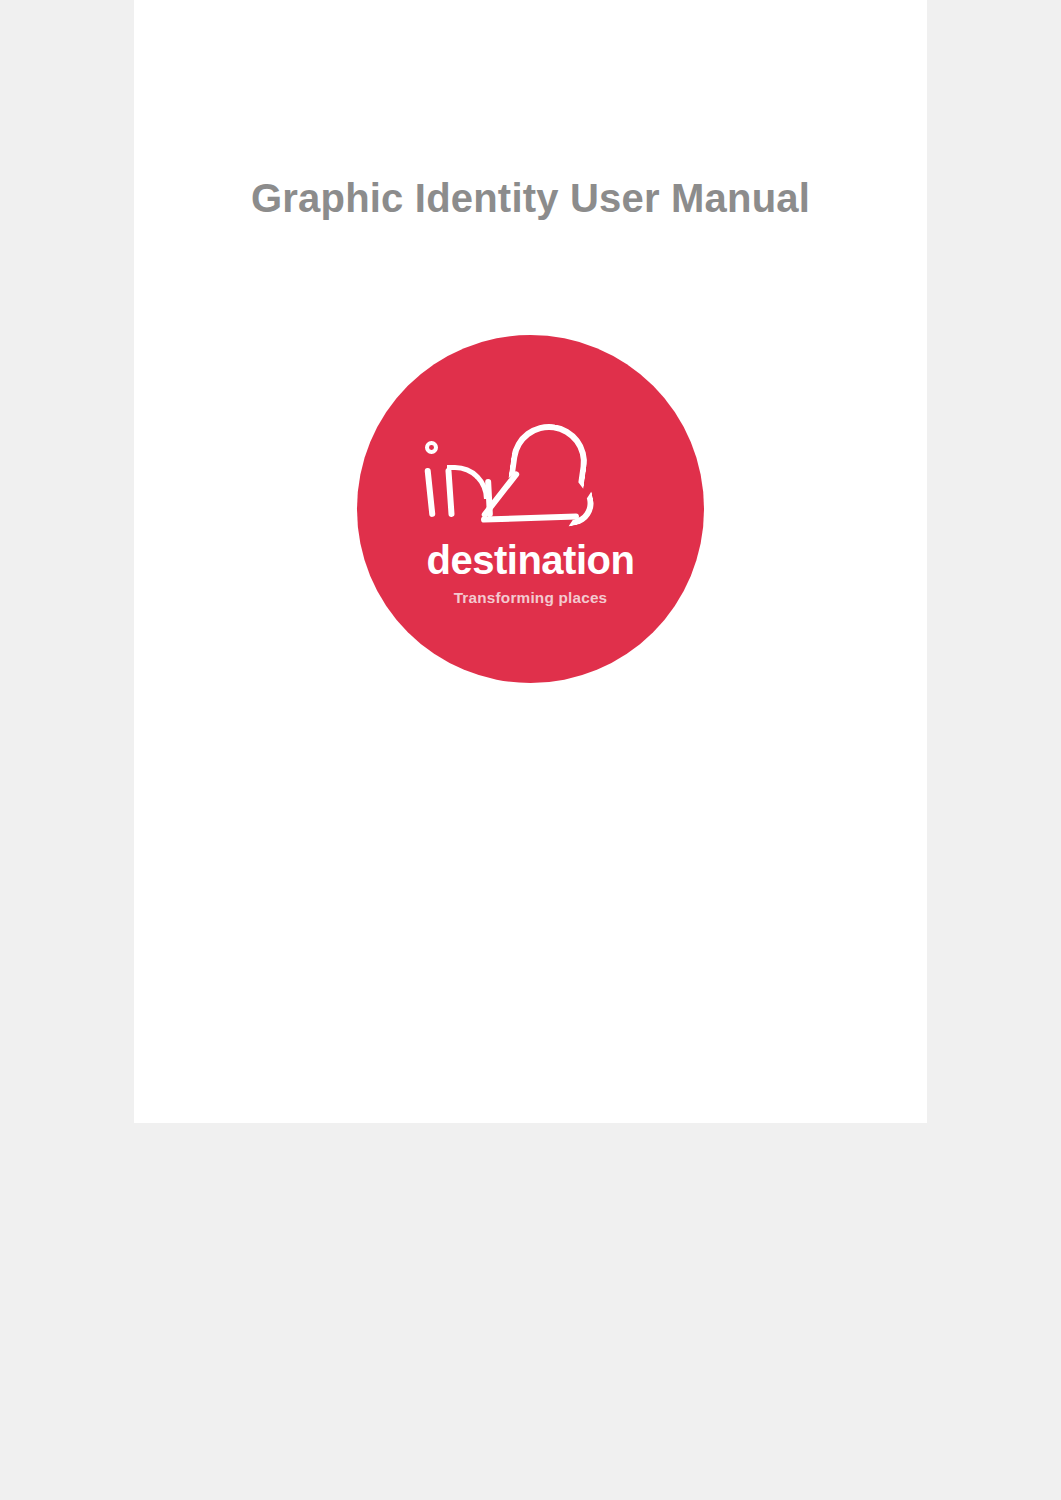Graphic Identity User Manual
destination
Transforming places